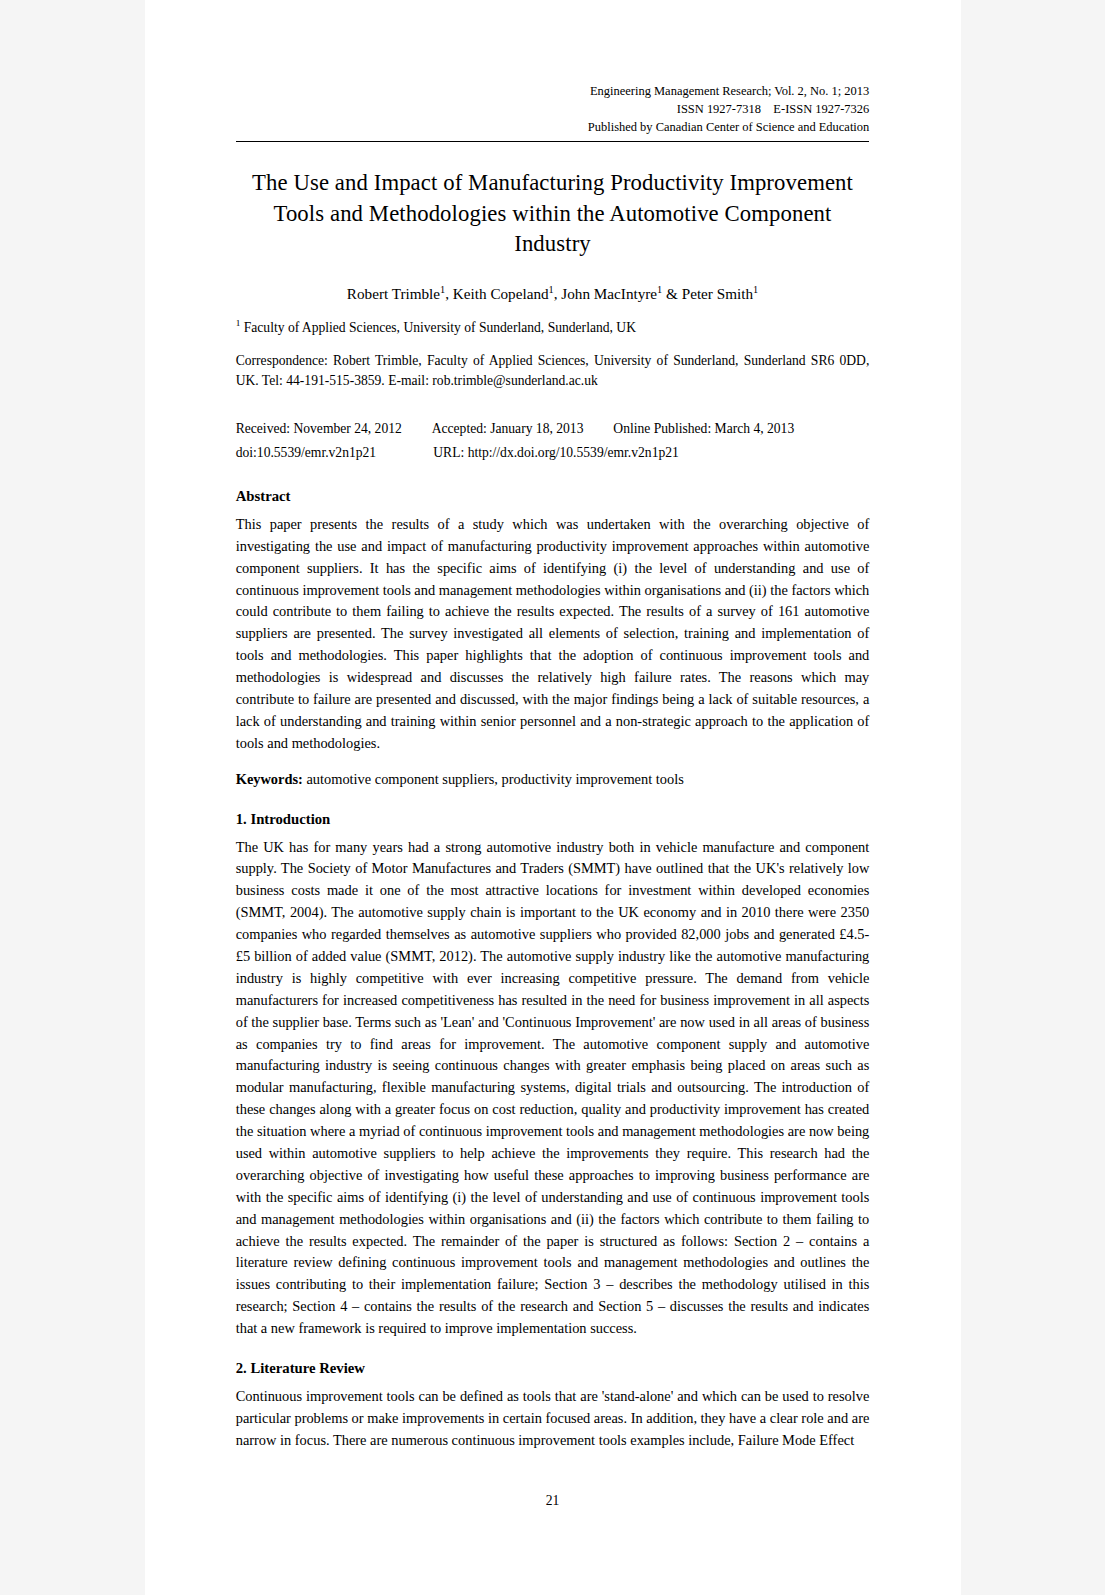Engineering Management Research; Vol. 2, No. 1; 2013
ISSN 1927-7318 E-ISSN 1927-7326
Published by Canadian Center of Science and Education
The Use and Impact of Manufacturing Productivity Improvement
Tools and Methodologies within the Automotive Component Industry
Robert Trimble1, Keith Copeland1, John MacIntyre1 & Peter Smith1
1 Faculty of Applied Sciences, University of Sunderland, Sunderland, UK
Correspondence: Robert Trimble, Faculty of Applied Sciences, University of Sunderland, Sunderland SR6 0DD, UK. Tel: 44-191-515-3859. E-mail: rob.trimble@sunderland.ac.uk
Received: November 24, 2012 Accepted: January 18, 2013 Online Published: March 4, 2013
doi:10.5539/emr.v2n1p21 URL: http://dx.doi.org/10.5539/emr.v2n1p21
Abstract
This paper presents the results of a study which was undertaken with the overarching objective of investigating the use and impact of manufacturing productivity improvement approaches within automotive component suppliers. It has the specific aims of identifying (i) the level of understanding and use of continuous improvement tools and management methodologies within organisations and (ii) the factors which could contribute to them failing to achieve the results expected. The results of a survey of 161 automotive suppliers are presented. The survey investigated all elements of selection, training and implementation of tools and methodologies. This paper highlights that the adoption of continuous improvement tools and methodologies is widespread and discusses the relatively high failure rates. The reasons which may contribute to failure are presented and discussed, with the major findings being a lack of suitable resources, a lack of understanding and training within senior personnel and a non-strategic approach to the application of tools and methodologies.
Keywords: automotive component suppliers, productivity improvement tools
1. Introduction
The UK has for many years had a strong automotive industry both in vehicle manufacture and component supply. The Society of Motor Manufactures and Traders (SMMT) have outlined that the UK's relatively low business costs made it one of the most attractive locations for investment within developed economies (SMMT, 2004). The automotive supply chain is important to the UK economy and in 2010 there were 2350 companies who regarded themselves as automotive suppliers who provided 82,000 jobs and generated £4.5-£5 billion of added value (SMMT, 2012). The automotive supply industry like the automotive manufacturing industry is highly competitive with ever increasing competitive pressure. The demand from vehicle manufacturers for increased competitiveness has resulted in the need for business improvement in all aspects of the supplier base. Terms such as 'Lean' and 'Continuous Improvement' are now used in all areas of business as companies try to find areas for improvement. The automotive component supply and automotive manufacturing industry is seeing continuous changes with greater emphasis being placed on areas such as modular manufacturing, flexible manufacturing systems, digital trials and outsourcing. The introduction of these changes along with a greater focus on cost reduction, quality and productivity improvement has created the situation where a myriad of continuous improvement tools and management methodologies are now being used within automotive suppliers to help achieve the improvements they require. This research had the overarching objective of investigating how useful these approaches to improving business performance are with the specific aims of identifying (i) the level of understanding and use of continuous improvement tools and management methodologies within organisations and (ii) the factors which contribute to them failing to achieve the results expected. The remainder of the paper is structured as follows: Section 2 – contains a literature review defining continuous improvement tools and management methodologies and outlines the issues contributing to their implementation failure; Section 3 – describes the methodology utilised in this research; Section 4 – contains the results of the research and Section 5 – discusses the results and indicates that a new framework is required to improve implementation success.
2. Literature Review
Continuous improvement tools can be defined as tools that are 'stand-alone' and which can be used to resolve particular problems or make improvements in certain focused areas. In addition, they have a clear role and are narrow in focus. There are numerous continuous improvement tools examples include, Failure Mode Effect
21